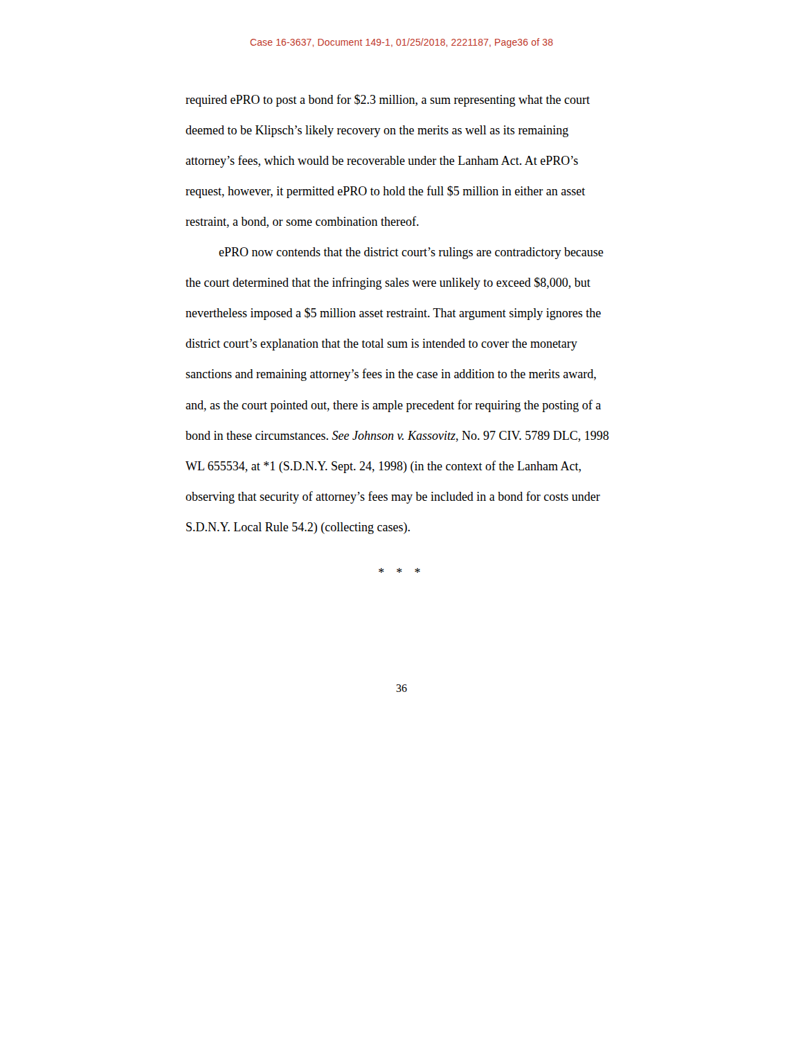Case 16-3637, Document 149-1, 01/25/2018, 2221187, Page36 of 38
required ePRO to post a bond for $2.3 million, a sum representing what the court deemed to be Klipsch’s likely recovery on the merits as well as its remaining attorney’s fees, which would be recoverable under the Lanham Act. At ePRO’s request, however, it permitted ePRO to hold the full $5 million in either an asset restraint, a bond, or some combination thereof.
ePRO now contends that the district court’s rulings are contradictory because the court determined that the infringing sales were unlikely to exceed $8,000, but nevertheless imposed a $5 million asset restraint. That argument simply ignores the district court’s explanation that the total sum is intended to cover the monetary sanctions and remaining attorney’s fees in the case in addition to the merits award, and, as the court pointed out, there is ample precedent for requiring the posting of a bond in these circumstances. See Johnson v. Kassovitz, No. 97 CIV. 5789 DLC, 1998 WL 655534, at *1 (S.D.N.Y. Sept. 24, 1998) (in the context of the Lanham Act, observing that security of attorney’s fees may be included in a bond for costs under S.D.N.Y. Local Rule 54.2) (collecting cases).
* * *
36